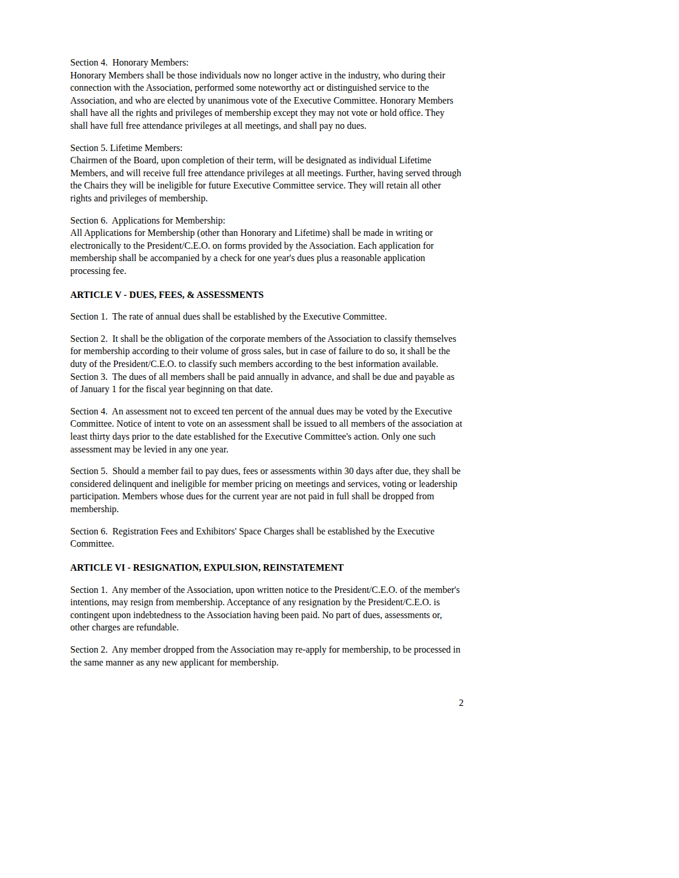Section 4. Honorary Members:
Honorary Members shall be those individuals now no longer active in the industry, who during their connection with the Association, performed some noteworthy act or distinguished service to the Association, and who are elected by unanimous vote of the Executive Committee. Honorary Members shall have all the rights and privileges of membership except they may not vote or hold office. They shall have full free attendance privileges at all meetings, and shall pay no dues.
Section 5. Lifetime Members:
Chairmen of the Board, upon completion of their term, will be designated as individual Lifetime Members, and will receive full free attendance privileges at all meetings. Further, having served through the Chairs they will be ineligible for future Executive Committee service. They will retain all other rights and privileges of membership.
Section 6. Applications for Membership:
All Applications for Membership (other than Honorary and Lifetime) shall be made in writing or electronically to the President/C.E.O. on forms provided by the Association. Each application for membership shall be accompanied by a check for one year's dues plus a reasonable application processing fee.
ARTICLE V - DUES, FEES, & ASSESSMENTS
Section 1. The rate of annual dues shall be established by the Executive Committee.
Section 2. It shall be the obligation of the corporate members of the Association to classify themselves for membership according to their volume of gross sales, but in case of failure to do so, it shall be the duty of the President/C.E.O. to classify such members according to the best information available.
Section 3. The dues of all members shall be paid annually in advance, and shall be due and payable as of January 1 for the fiscal year beginning on that date.
Section 4. An assessment not to exceed ten percent of the annual dues may be voted by the Executive Committee. Notice of intent to vote on an assessment shall be issued to all members of the association at least thirty days prior to the date established for the Executive Committee's action. Only one such assessment may be levied in any one year.
Section 5. Should a member fail to pay dues, fees or assessments within 30 days after due, they shall be considered delinquent and ineligible for member pricing on meetings and services, voting or leadership participation. Members whose dues for the current year are not paid in full shall be dropped from membership.
Section 6. Registration Fees and Exhibitors' Space Charges shall be established by the Executive Committee.
ARTICLE VI - RESIGNATION, EXPULSION, REINSTATEMENT
Section 1. Any member of the Association, upon written notice to the President/C.E.O. of the member's intentions, may resign from membership. Acceptance of any resignation by the President/C.E.O. is contingent upon indebtedness to the Association having been paid. No part of dues, assessments or, other charges are refundable.
Section 2. Any member dropped from the Association may re-apply for membership, to be processed in the same manner as any new applicant for membership.
2